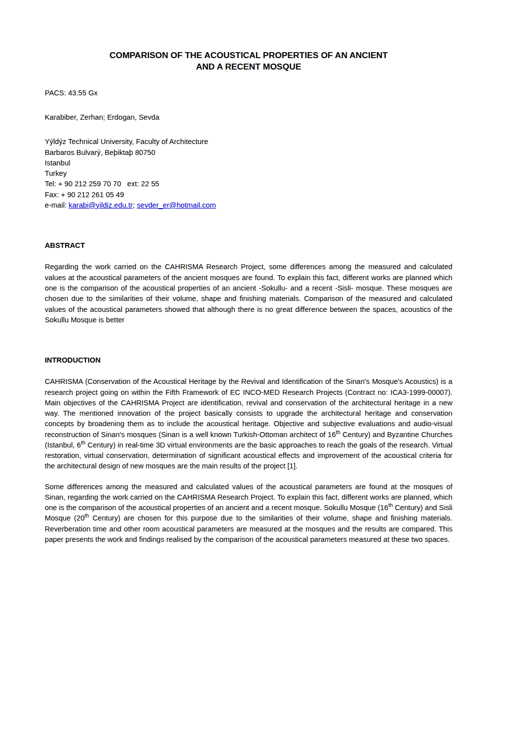Comparison of the Acoustical Properties of an Ancient
and a Recent Mosque
PACS: 43.55 Gx
Karabiber, Zerhan; Erdogan, Sevda
Yýldýz Technical University, Faculty of Architecture
Barbaros Bulvarý, Beþiktaþ 80750
Istanbul
Turkey
Tel: + 90 212 259 70 70 ext: 22 55
Fax: + 90 212 261 05 49
e-mail: karabi@yildiz.edu.tr; sevder_er@hotmail.com
Abstract
Regarding the work carried on the CAHRISMA Research Project, some differences among the measured and calculated values at the acoustical parameters of the ancient mosques are found. To explain this fact, different works are planned which one is the comparison of the acoustical properties of an ancient -Sokullu- and a recent -Sisli- mosque. These mosques are chosen due to the similarities of their volume, shape and finishing materials. Comparison of the measured and calculated values of the acoustical parameters showed that although there is no great difference between the spaces, acoustics of the Sokullu Mosque is better
Introduction
CAHRISMA (Conservation of the Acoustical Heritage by the Revival and Identification of the Sinan's Mosque's Acoustics) is a research project going on within the Fifth Framework of EC INCO-MED Research Projects (Contract no: ICA3-1999-00007). Main objectives of the CAHRISMA Project are identification, revival and conservation of the architectural heritage in a new way. The mentioned innovation of the project basically consists to upgrade the architectural heritage and conservation concepts by broadening them as to include the acoustical heritage. Objective and subjective evaluations and audio-visual reconstruction of Sinan's mosques (Sinan is a well known Turkish-Ottoman architect of 16th Century) and Byzantine Churches (Istanbul, 6th Century) in real-time 3D virtual environments are the basic approaches to reach the goals of the research. Virtual restoration, virtual conservation, determination of significant acoustical effects and improvement of the acoustical criteria for the architectural design of new mosques are the main results of the project [1].
Some differences among the measured and calculated values of the acoustical parameters are found at the mosques of Sinan, regarding the work carried on the CAHRISMA Research Project. To explain this fact, different works are planned, which one is the comparison of the acoustical properties of an ancient and a recent mosque. Sokullu Mosque (16th Century) and Sisli Mosque (20th Century) are chosen for this purpose due to the similarities of their volume, shape and finishing materials. Reverberation time and other room acoustical parameters are measured at the mosques and the results are compared. This paper presents the work and findings realised by the comparison of the acoustical parameters measured at these two spaces.